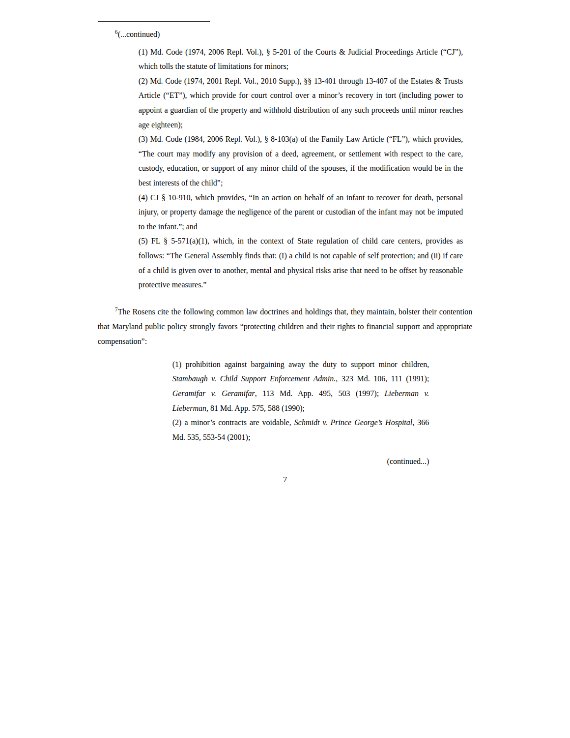6(...continued)
(1) Md. Code (1974, 2006 Repl. Vol.), § 5-201 of the Courts & Judicial Proceedings Article (“CJ”), which tolls the statute of limitations for minors;
(2) Md. Code (1974, 2001 Repl. Vol., 2010 Supp.), §§ 13-401 through 13-407 of the Estates & Trusts Article (“ET”), which provide for court control over a minor’s recovery in tort (including power to appoint a guardian of the property and withhold distribution of any such proceeds until minor reaches age eighteen);
(3) Md. Code (1984, 2006 Repl. Vol.), § 8-103(a) of the Family Law Article (“FL”), which provides, “The court may modify any provision of a deed, agreement, or settlement with respect to the care, custody, education, or support of any minor child of the spouses, if the modification would be in the best interests of the child”;
(4) CJ § 10-910, which provides, “In an action on behalf of an infant to recover for death, personal injury, or property damage the negligence of the parent or custodian of the infant may not be imputed to the infant.”; and
(5) FL § 5-571(a)(1), which, in the context of State regulation of child care centers, provides as follows: “The General Assembly finds that: (I) a child is not capable of self protection; and (ii) if care of a child is given over to another, mental and physical risks arise that need to be offset by reasonable protective measures.”
7The Rosens cite the following common law doctrines and holdings that, they maintain, bolster their contention that Maryland public policy strongly favors “protecting children and their rights to financial support and appropriate compensation”:
(1) prohibition against bargaining away the duty to support minor children, Stambaugh v. Child Support Enforcement Admin., 323 Md. 106, 111 (1991); Geramifar v. Geramifar, 113 Md. App. 495, 503 (1997); Lieberman v. Lieberman, 81 Md. App. 575, 588 (1990);
(2) a minor’s contracts are voidable, Schmidt v. Prince George’s Hospital, 366 Md. 535, 553-54 (2001);
(continued...)
7